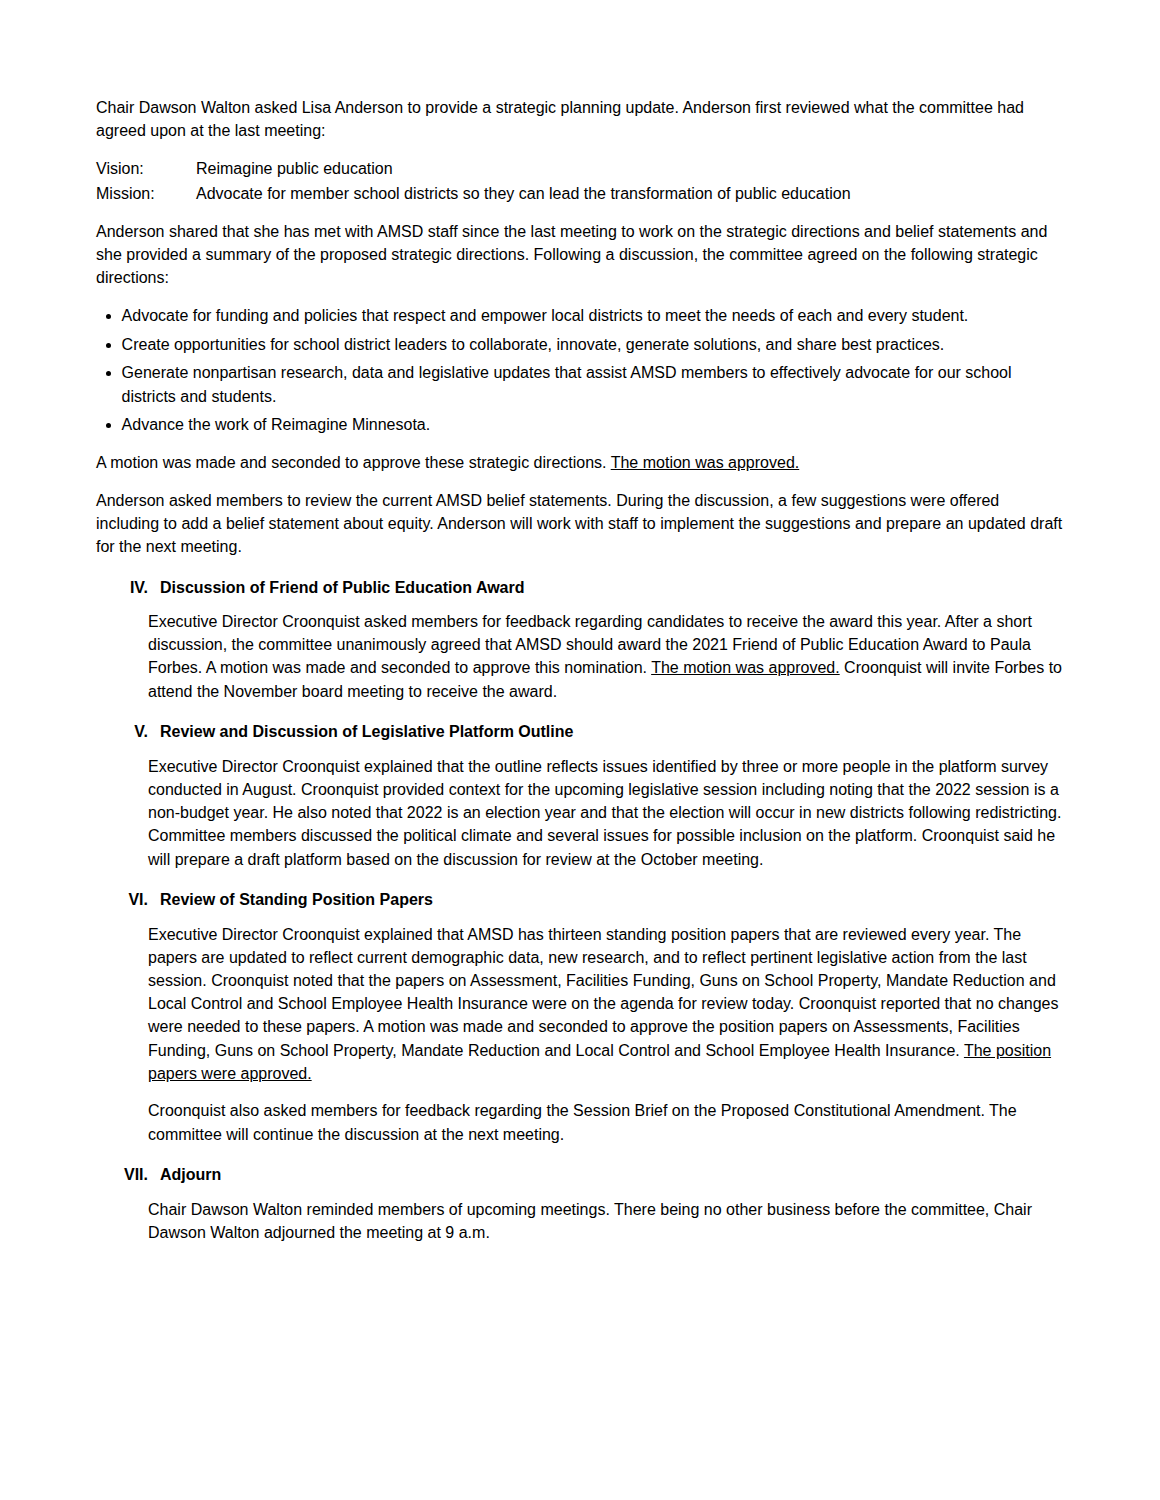Chair Dawson Walton asked Lisa Anderson to provide a strategic planning update. Anderson first reviewed what the committee had agreed upon at the last meeting:
Vision:
Reimagine public education
Mission:
Advocate for member school districts so they can lead the transformation of public education
Anderson shared that she has met with AMSD staff since the last meeting to work on the strategic directions and belief statements and she provided a summary of the proposed strategic directions. Following a discussion, the committee agreed on the following strategic directions:
Advocate for funding and policies that respect and empower local districts to meet the needs of each and every student.
Create opportunities for school district leaders to collaborate, innovate, generate solutions, and share best practices.
Generate nonpartisan research, data and legislative updates that assist AMSD members to effectively advocate for our school districts and students.
Advance the work of Reimagine Minnesota.
A motion was made and seconded to approve these strategic directions. The motion was approved.
Anderson asked members to review the current AMSD belief statements. During the discussion, a few suggestions were offered including to add a belief statement about equity. Anderson will work with staff to implement the suggestions and prepare an updated draft for the next meeting.
IV.
Discussion of Friend of Public Education Award
Executive Director Croonquist asked members for feedback regarding candidates to receive the award this year. After a short discussion, the committee unanimously agreed that AMSD should award the 2021 Friend of Public Education Award to Paula Forbes. A motion was made and seconded to approve this nomination. The motion was approved. Croonquist will invite Forbes to attend the November board meeting to receive the award.
V.
Review and Discussion of Legislative Platform Outline
Executive Director Croonquist explained that the outline reflects issues identified by three or more people in the platform survey conducted in August. Croonquist provided context for the upcoming legislative session including noting that the 2022 session is a non-budget year. He also noted that 2022 is an election year and that the election will occur in new districts following redistricting. Committee members discussed the political climate and several issues for possible inclusion on the platform. Croonquist said he will prepare a draft platform based on the discussion for review at the October meeting.
VI.
Review of Standing Position Papers
Executive Director Croonquist explained that AMSD has thirteen standing position papers that are reviewed every year. The papers are updated to reflect current demographic data, new research, and to reflect pertinent legislative action from the last session. Croonquist noted that the papers on Assessment, Facilities Funding, Guns on School Property, Mandate Reduction and Local Control and School Employee Health Insurance were on the agenda for review today. Croonquist reported that no changes were needed to these papers. A motion was made and seconded to approve the position papers on Assessments, Facilities Funding, Guns on School Property, Mandate Reduction and Local Control and School Employee Health Insurance. The position papers were approved.
Croonquist also asked members for feedback regarding the Session Brief on the Proposed Constitutional Amendment. The committee will continue the discussion at the next meeting.
VII.
Adjourn
Chair Dawson Walton reminded members of upcoming meetings. There being no other business before the committee, Chair Dawson Walton adjourned the meeting at 9 a.m.